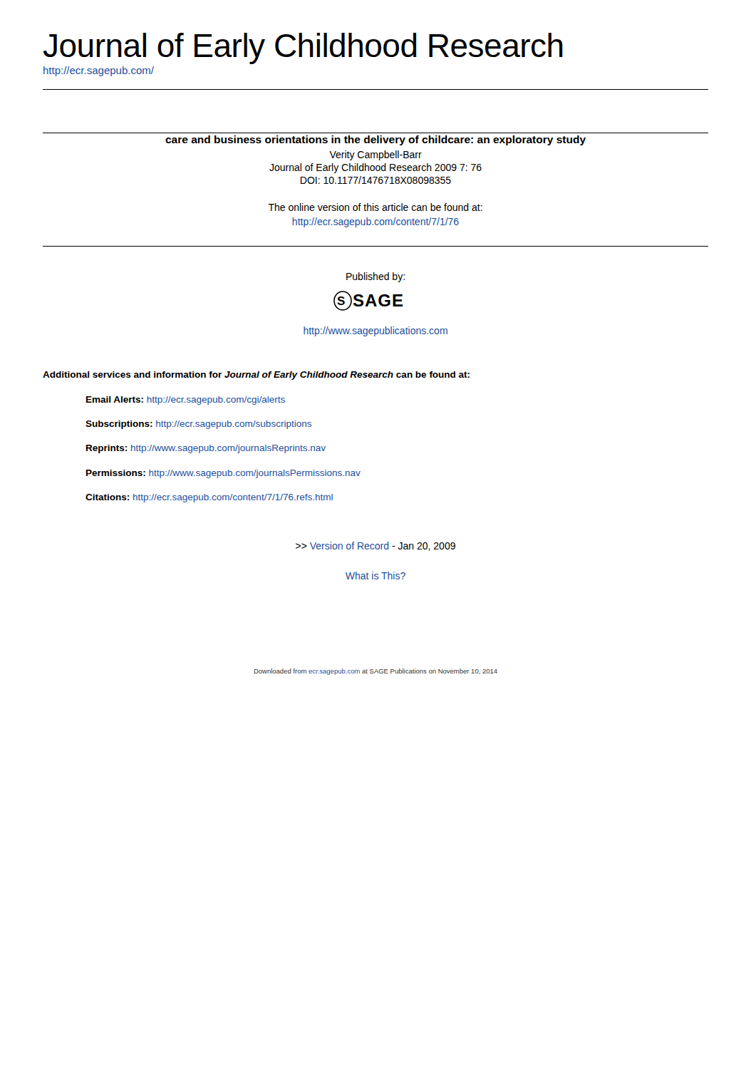Journal of Early Childhood Research
http://ecr.sagepub.com/
care and business orientations in the delivery of childcare: an exploratory study
Verity Campbell-Barr
Journal of Early Childhood Research 2009 7: 76
DOI: 10.1177/1476718X08098355
The online version of this article can be found at:
http://ecr.sagepub.com/content/7/1/76
Published by:
S SAGE
http://www.sagepublications.com
Additional services and information for Journal of Early Childhood Research can be found at:
Email Alerts: http://ecr.sagepub.com/cgi/alerts
Subscriptions: http://ecr.sagepub.com/subscriptions
Reprints: http://www.sagepub.com/journalsReprints.nav
Permissions: http://www.sagepub.com/journalsPermissions.nav
Citations: http://ecr.sagepub.com/content/7/1/76.refs.html
>> Version of Record - Jan 20, 2009
What is This?
Downloaded from ecr.sagepub.com at SAGE Publications on November 10, 2014